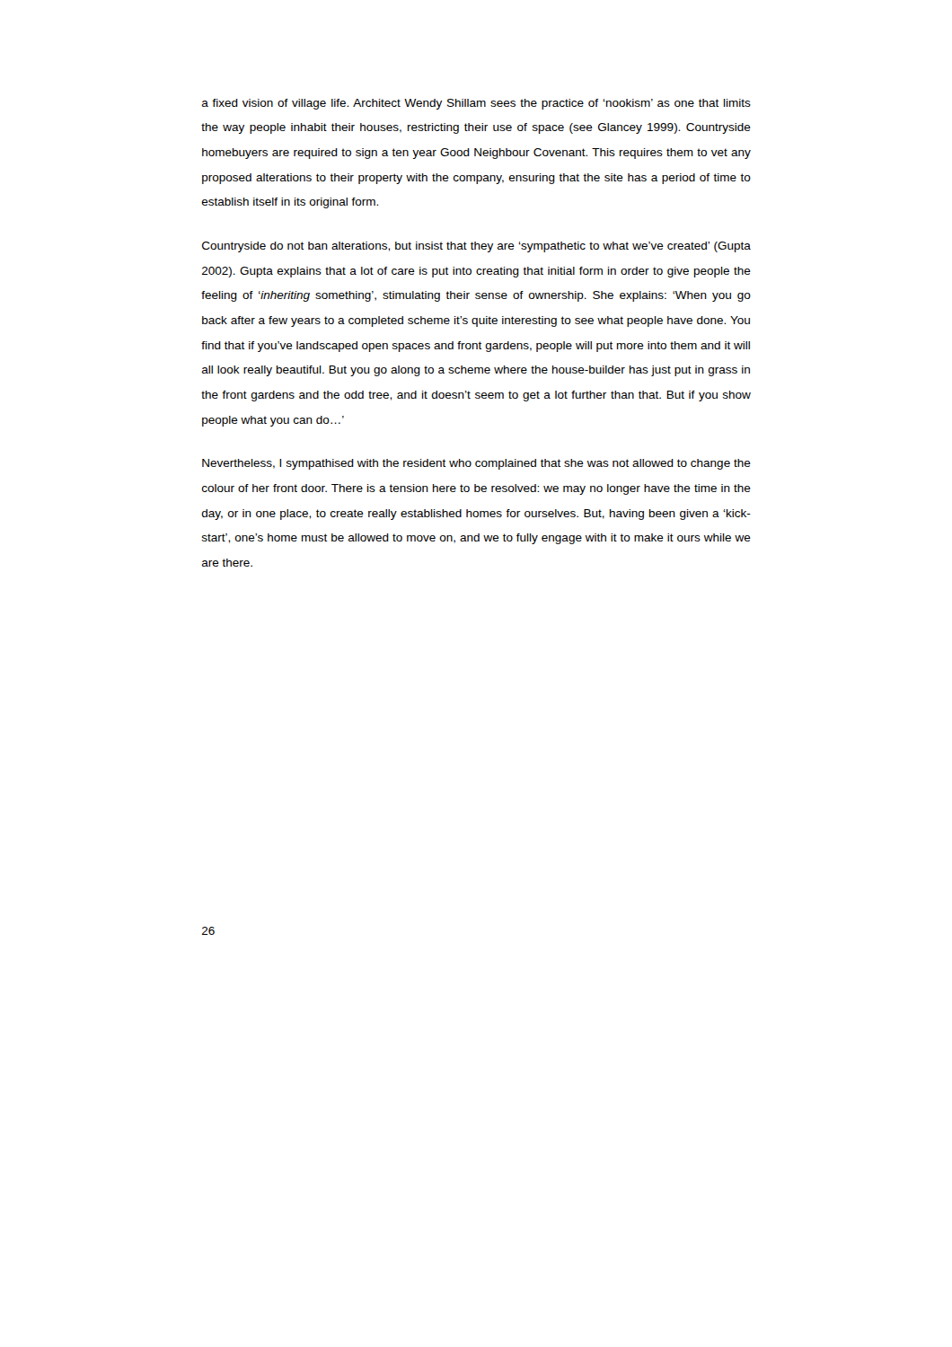a fixed vision of village life. Architect Wendy Shillam sees the practice of ‘nookism’ as one that limits the way people inhabit their houses, restricting their use of space (see Glancey 1999). Countryside homebuyers are required to sign a ten year Good Neighbour Covenant. This requires them to vet any proposed alterations to their property with the company, ensuring that the site has a period of time to establish itself in its original form.
Countryside do not ban alterations, but insist that they are ‘sympathetic to what we’ve created’ (Gupta 2002). Gupta explains that a lot of care is put into creating that initial form in order to give people the feeling of ‘inheriting something’, stimulating their sense of ownership. She explains: ‘When you go back after a few years to a completed scheme it’s quite interesting to see what people have done. You find that if you’ve landscaped open spaces and front gardens, people will put more into them and it will all look really beautiful. But you go along to a scheme where the house-builder has just put in grass in the front gardens and the odd tree, and it doesn’t seem to get a lot further than that. But if you show people what you can do…’
Nevertheless, I sympathised with the resident who complained that she was not allowed to change the colour of her front door. There is a tension here to be resolved: we may no longer have the time in the day, or in one place, to create really established homes for ourselves. But, having been given a ‘kick-start’, one’s home must be allowed to move on, and we to fully engage with it to make it ours while we are there.
26